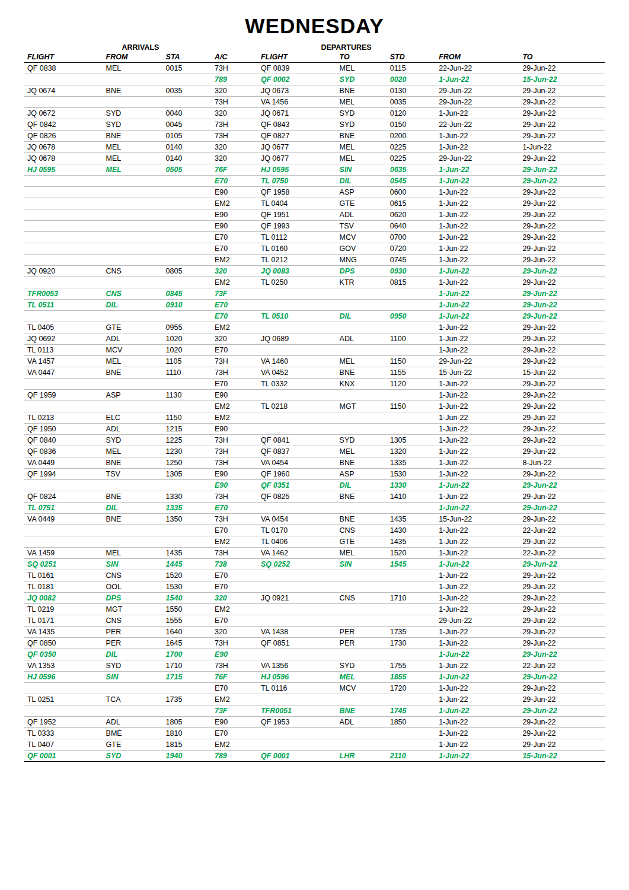WEDNESDAY
| ARRIVALS | DEPARTURES | |
| --- | --- | --- |
| FLIGHT | FROM | STA | A/C | FLIGHT | TO | STD | FROM | TO |
| QF 0838 | MEL | 0015 | 73H | QF 0839 | MEL | 0115 | 22-Jun-22 | 29-Jun-22 |
| | | | 789 | QF 0002 | SYD | 0020 | 1-Jun-22 | 15-Jun-22 |
| JQ 0674 | BNE | 0035 | 320 | JQ 0673 | BNE | 0130 | 29-Jun-22 | 29-Jun-22 |
| | | | 73H | VA 1456 | MEL | 0035 | 29-Jun-22 | 29-Jun-22 |
| JQ 0672 | SYD | 0040 | 320 | JQ 0671 | SYD | 0120 | 1-Jun-22 | 29-Jun-22 |
| QF 0842 | SYD | 0045 | 73H | QF 0843 | SYD | 0150 | 22-Jun-22 | 29-Jun-22 |
| QF 0826 | BNE | 0105 | 73H | QF 0827 | BNE | 0200 | 1-Jun-22 | 29-Jun-22 |
| JQ 0678 | MEL | 0140 | 320 | JQ 0677 | MEL | 0225 | 1-Jun-22 | 1-Jun-22 |
| JQ 0678 | MEL | 0140 | 320 | JQ 0677 | MEL | 0225 | 29-Jun-22 | 29-Jun-22 |
| HJ 0595 | MEL | 0505 | 76F | HJ 0595 | SIN | 0635 | 1-Jun-22 | 29-Jun-22 |
| | | | E70 | TL 0750 | DIL | 0545 | 1-Jun-22 | 29-Jun-22 |
| | | | E90 | QF 1958 | ASP | 0600 | 1-Jun-22 | 29-Jun-22 |
| | | | EM2 | TL 0404 | GTE | 0615 | 1-Jun-22 | 29-Jun-22 |
| | | | E90 | QF 1951 | ADL | 0620 | 1-Jun-22 | 29-Jun-22 |
| | | | E90 | QF 1993 | TSV | 0640 | 1-Jun-22 | 29-Jun-22 |
| | | | E70 | TL 0112 | MCV | 0700 | 1-Jun-22 | 29-Jun-22 |
| | | | E70 | TL 0160 | GOV | 0720 | 1-Jun-22 | 29-Jun-22 |
| | | | EM2 | TL 0212 | MNG | 0745 | 1-Jun-22 | 29-Jun-22 |
| JQ 0920 | CNS | 0805 | 320 | JQ 0083 | DPS | 0930 | 1-Jun-22 | 29-Jun-22 |
| | | | EM2 | TL 0250 | KTR | 0815 | 1-Jun-22 | 29-Jun-22 |
| TFR0053 | CNS | 0845 | 73F | | | | 1-Jun-22 | 29-Jun-22 |
| TL 0511 | DIL | 0910 | E70 | | | | 1-Jun-22 | 29-Jun-22 |
| | | | E70 | TL 0510 | DIL | 0950 | 1-Jun-22 | 29-Jun-22 |
| TL 0405 | GTE | 0955 | EM2 | | | | 1-Jun-22 | 29-Jun-22 |
| JQ 0692 | ADL | 1020 | 320 | JQ 0689 | ADL | 1100 | 1-Jun-22 | 29-Jun-22 |
| TL 0113 | MCV | 1020 | E70 | | | | 1-Jun-22 | 29-Jun-22 |
| VA 1457 | MEL | 1105 | 73H | VA 1460 | MEL | 1150 | 29-Jun-22 | 29-Jun-22 |
| VA 0447 | BNE | 1110 | 73H | VA 0452 | BNE | 1155 | 15-Jun-22 | 15-Jun-22 |
| | | | E70 | TL 0332 | KNX | 1120 | 1-Jun-22 | 29-Jun-22 |
| QF 1959 | ASP | 1130 | E90 | | | | 1-Jun-22 | 29-Jun-22 |
| | | | EM2 | TL 0218 | MGT | 1150 | 1-Jun-22 | 29-Jun-22 |
| TL 0213 | ELC | 1150 | EM2 | | | | 1-Jun-22 | 29-Jun-22 |
| QF 1950 | ADL | 1215 | E90 | | | | 1-Jun-22 | 29-Jun-22 |
| QF 0840 | SYD | 1225 | 73H | QF 0841 | SYD | 1305 | 1-Jun-22 | 29-Jun-22 |
| QF 0836 | MEL | 1230 | 73H | QF 0837 | MEL | 1320 | 1-Jun-22 | 29-Jun-22 |
| VA 0449 | BNE | 1250 | 73H | VA 0454 | BNE | 1335 | 1-Jun-22 | 8-Jun-22 |
| QF 1994 | TSV | 1305 | E90 | QF 1960 | ASP | 1530 | 1-Jun-22 | 29-Jun-22 |
| | | | E90 | QF 0351 | DIL | 1330 | 1-Jun-22 | 29-Jun-22 |
| QF 0824 | BNE | 1330 | 73H | QF 0825 | BNE | 1410 | 1-Jun-22 | 29-Jun-22 |
| TL 0751 | DIL | 1335 | E70 | | | | 1-Jun-22 | 29-Jun-22 |
| VA 0449 | BNE | 1350 | 73H | VA 0454 | BNE | 1435 | 15-Jun-22 | 29-Jun-22 |
| | | | E70 | TL 0170 | CNS | 1430 | 1-Jun-22 | 22-Jun-22 |
| | | | EM2 | TL 0406 | GTE | 1435 | 1-Jun-22 | 29-Jun-22 |
| VA 1459 | MEL | 1435 | 73H | VA 1462 | MEL | 1520 | 1-Jun-22 | 22-Jun-22 |
| SQ 0251 | SIN | 1445 | 738 | SQ 0252 | SIN | 1545 | 1-Jun-22 | 29-Jun-22 |
| TL 0161 | CNS | 1520 | E70 | | | | 1-Jun-22 | 29-Jun-22 |
| TL 0181 | OOL | 1530 | E70 | | | | 1-Jun-22 | 29-Jun-22 |
| JQ 0082 | DPS | 1540 | 320 | JQ 0921 | CNS | 1710 | 1-Jun-22 | 29-Jun-22 |
| TL 0219 | MGT | 1550 | EM2 | | | | 1-Jun-22 | 29-Jun-22 |
| TL 0171 | CNS | 1555 | E70 | | | | 29-Jun-22 | 29-Jun-22 |
| VA 1435 | PER | 1640 | 320 | VA 1438 | PER | 1735 | 1-Jun-22 | 29-Jun-22 |
| QF 0850 | PER | 1645 | 73H | QF 0851 | PER | 1730 | 1-Jun-22 | 29-Jun-22 |
| QF 0350 | DIL | 1700 | E90 | | | | 1-Jun-22 | 29-Jun-22 |
| VA 1353 | SYD | 1710 | 73H | VA 1356 | SYD | 1755 | 1-Jun-22 | 22-Jun-22 |
| HJ 0596 | SIN | 1715 | 76F | HJ 0596 | MEL | 1855 | 1-Jun-22 | 29-Jun-22 |
| | | | E70 | TL 0116 | MCV | 1720 | 1-Jun-22 | 29-Jun-22 |
| TL 0251 | TCA | 1735 | EM2 | | | | 1-Jun-22 | 29-Jun-22 |
| | | | 73F | TFR0051 | BNE | 1745 | 1-Jun-22 | 29-Jun-22 |
| QF 1952 | ADL | 1805 | E90 | QF 1953 | ADL | 1850 | 1-Jun-22 | 29-Jun-22 |
| TL 0333 | BME | 1810 | E70 | | | | 1-Jun-22 | 29-Jun-22 |
| TL 0407 | GTE | 1815 | EM2 | | | | 1-Jun-22 | 29-Jun-22 |
| QF 0001 | SYD | 1940 | 789 | QF 0001 | LHR | 2110 | 1-Jun-22 | 15-Jun-22 |